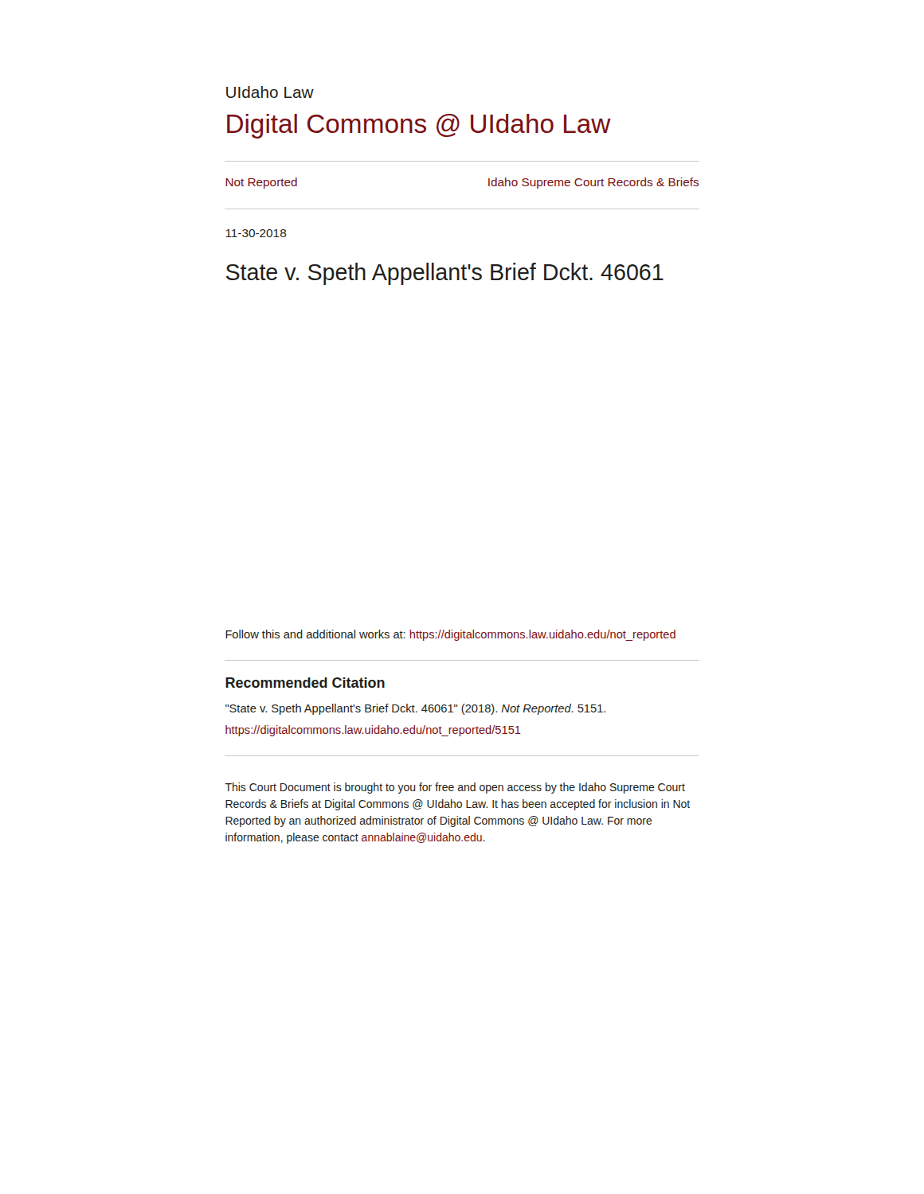UIdaho Law
Digital Commons @ UIdaho Law
Not Reported
Idaho Supreme Court Records & Briefs
11-30-2018
State v. Speth Appellant's Brief Dckt. 46061
Follow this and additional works at: https://digitalcommons.law.uidaho.edu/not_reported
Recommended Citation
"State v. Speth Appellant's Brief Dckt. 46061" (2018). Not Reported. 5151.
https://digitalcommons.law.uidaho.edu/not_reported/5151
This Court Document is brought to you for free and open access by the Idaho Supreme Court Records & Briefs at Digital Commons @ UIdaho Law. It has been accepted for inclusion in Not Reported by an authorized administrator of Digital Commons @ UIdaho Law. For more information, please contact annablaine@uidaho.edu.